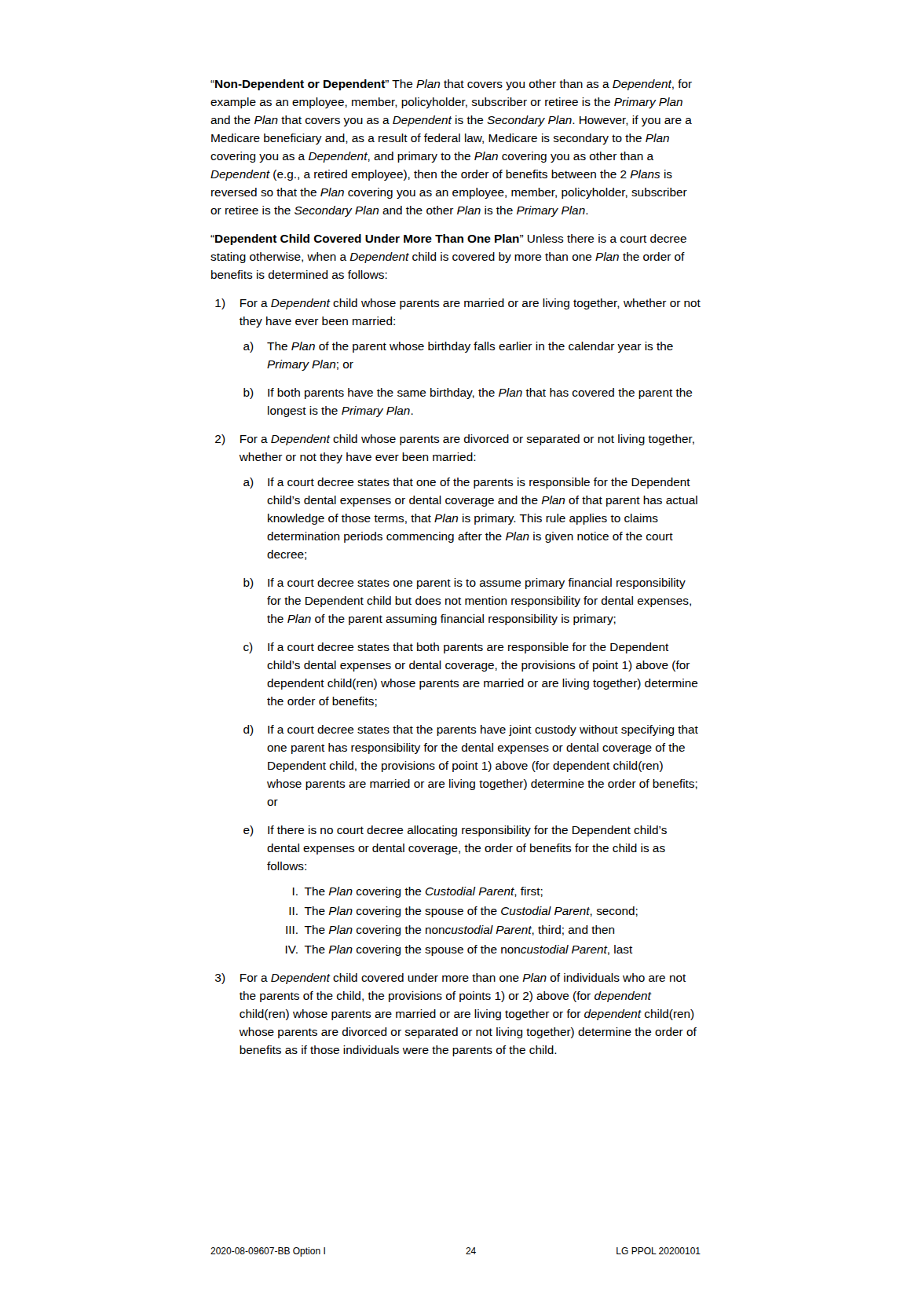“Non-Dependent or Dependent” The Plan that covers you other than as a Dependent, for example as an employee, member, policyholder, subscriber or retiree is the Primary Plan and the Plan that covers you as a Dependent is the Secondary Plan. However, if you are a Medicare beneficiary and, as a result of federal law, Medicare is secondary to the Plan covering you as a Dependent, and primary to the Plan covering you as other than a Dependent (e.g., a retired employee), then the order of benefits between the 2 Plans is reversed so that the Plan covering you as an employee, member, policyholder, subscriber or retiree is the Secondary Plan and the other Plan is the Primary Plan.
“Dependent Child Covered Under More Than One Plan” Unless there is a court decree stating otherwise, when a Dependent child is covered by more than one Plan the order of benefits is determined as follows:
For a Dependent child whose parents are married or are living together, whether or not they have ever been married:
The Plan of the parent whose birthday falls earlier in the calendar year is the Primary Plan; or
If both parents have the same birthday, the Plan that has covered the parent the longest is the Primary Plan.
For a Dependent child whose parents are divorced or separated or not living together, whether or not they have ever been married:
If a court decree states that one of the parents is responsible for the Dependent child’s dental expenses or dental coverage and the Plan of that parent has actual knowledge of those terms, that Plan is primary. This rule applies to claims determination periods commencing after the Plan is given notice of the court decree;
If a court decree states one parent is to assume primary financial responsibility for the Dependent child but does not mention responsibility for dental expenses, the Plan of the parent assuming financial responsibility is primary;
If a court decree states that both parents are responsible for the Dependent child’s dental expenses or dental coverage, the provisions of point 1) above (for dependent child(ren) whose parents are married or are living together) determine the order of benefits;
If a court decree states that the parents have joint custody without specifying that one parent has responsibility for the dental expenses or dental coverage of the Dependent child, the provisions of point 1) above (for dependent child(ren) whose parents are married or are living together) determine the order of benefits; or
If there is no court decree allocating responsibility for the Dependent child’s dental expenses or dental coverage, the order of benefits for the child is as follows:
The Plan covering the Custodial Parent, first;
The Plan covering the spouse of the Custodial Parent, second;
The Plan covering the noncustodial Parent, third; and then
The Plan covering the spouse of the noncustodial Parent, last
For a Dependent child covered under more than one Plan of individuals who are not the parents of the child, the provisions of points 1) or 2) above (for dependent child(ren) whose parents are married or are living together or for dependent child(ren) whose parents are divorced or separated or not living together) determine the order of benefits as if those individuals were the parents of the child.
2020-08-09607-BB Option I 24 LG PPOL 20200101